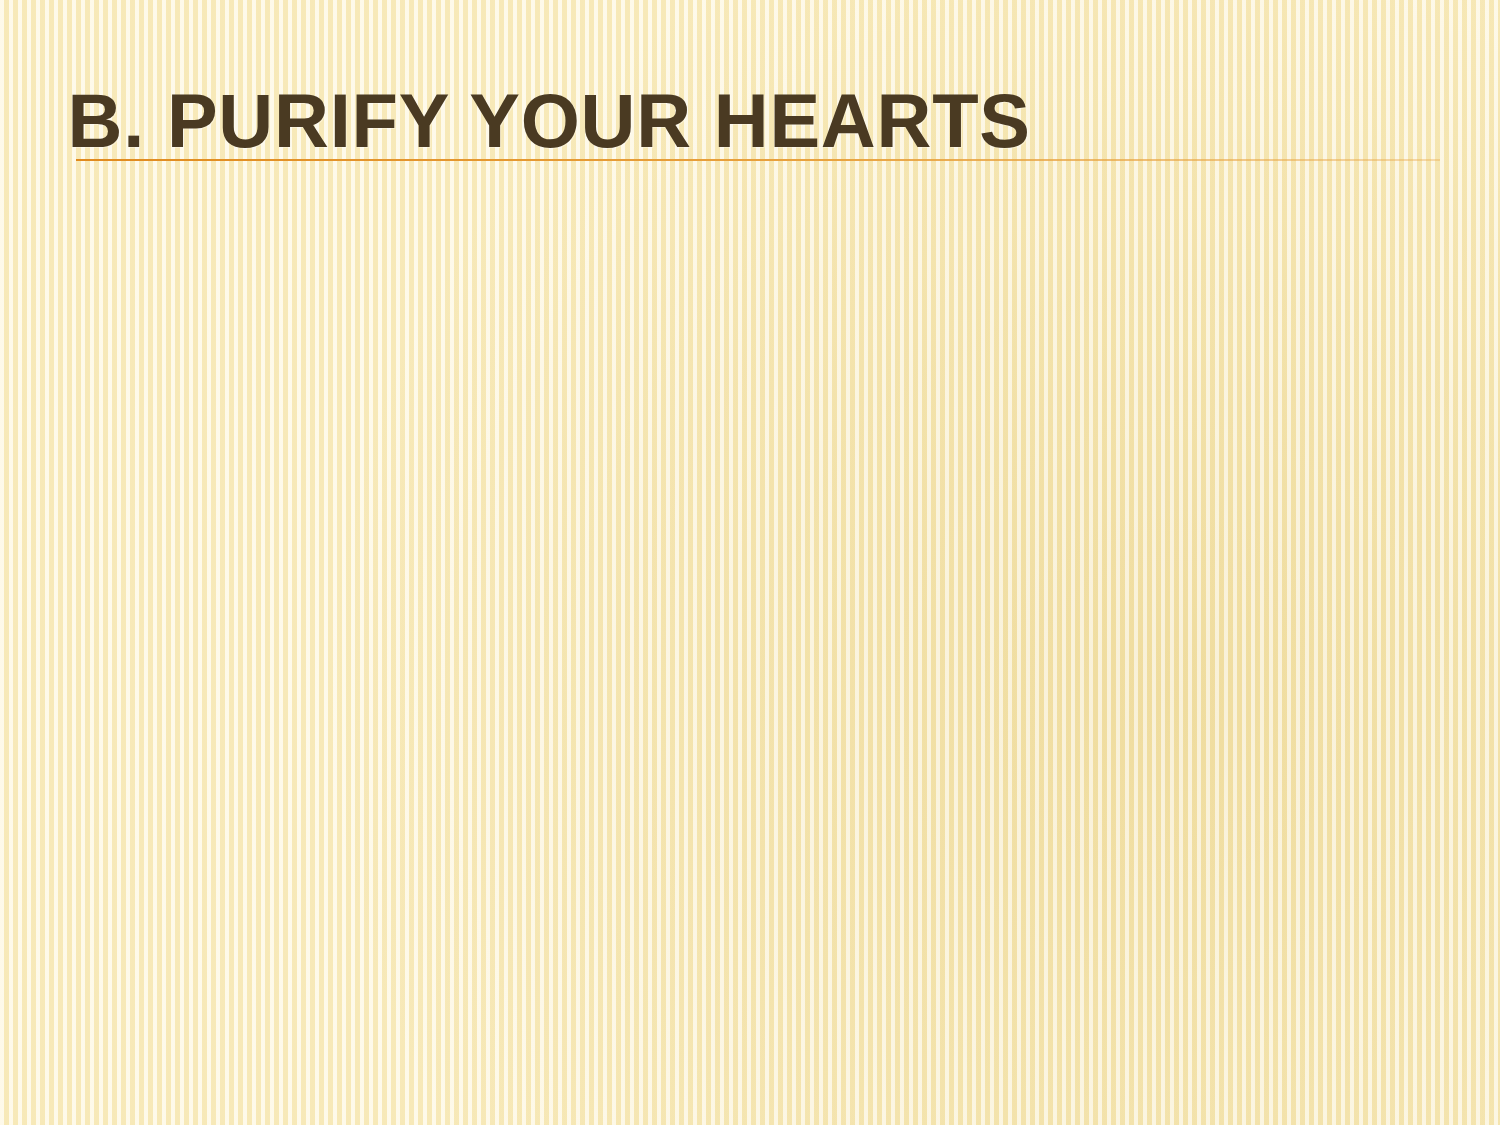B. Purify your hearts
B. Purify your hearts